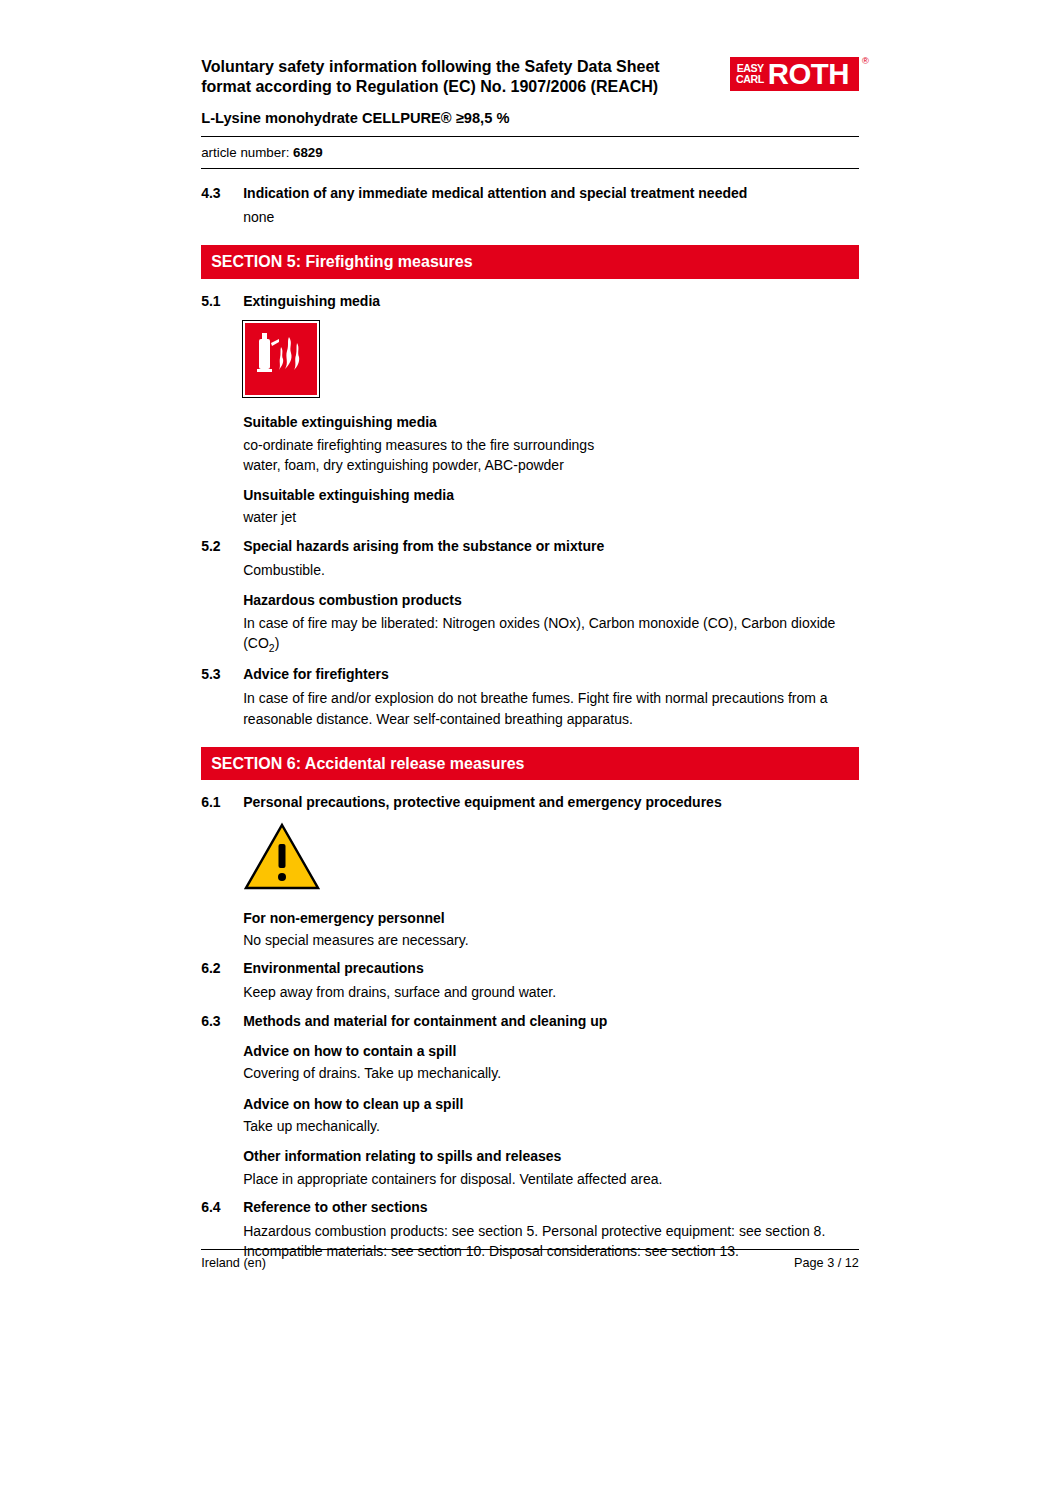Voluntary safety information following the Safety Data Sheet format according to Regulation (EC) No. 1907/2006 (REACH)
L-Lysine monohydrate CELLPURE® ≥98,5 %
®
EASY
CARL ROTH
article number: 6829
4.3
Indication of any immediate medical attention and special treatment needed
none
SECTION 5: Firefighting measures
5.1
Extinguishing media
Suitable extinguishing media
co-ordinate firefighting measures to the fire surroundings
water, foam, dry extinguishing powder, ABC-powder
Unsuitable extinguishing media
water jet
5.2
Special hazards arising from the substance or mixture
Combustible.
Hazardous combustion products
In case of fire may be liberated: Nitrogen oxides (NOx), Carbon monoxide (CO), Carbon dioxide (CO2)
5.3
Advice for firefighters
In case of fire and/or explosion do not breathe fumes. Fight fire with normal precautions from a reasonable distance. Wear self-contained breathing apparatus.
SECTION 6: Accidental release measures
6.1
Personal precautions, protective equipment and emergency procedures
For non-emergency personnel
No special measures are necessary.
6.2
Environmental precautions
Keep away from drains, surface and ground water.
6.3
Methods and material for containment and cleaning up
Advice on how to contain a spill
Covering of drains. Take up mechanically.
Advice on how to clean up a spill
Take up mechanically.
Other information relating to spills and releases
Place in appropriate containers for disposal. Ventilate affected area.
6.4
Reference to other sections
Hazardous combustion products: see section 5. Personal protective equipment: see section 8. Incompatible materials: see section 10. Disposal considerations: see section 13.
Ireland (en) Page 3 / 12